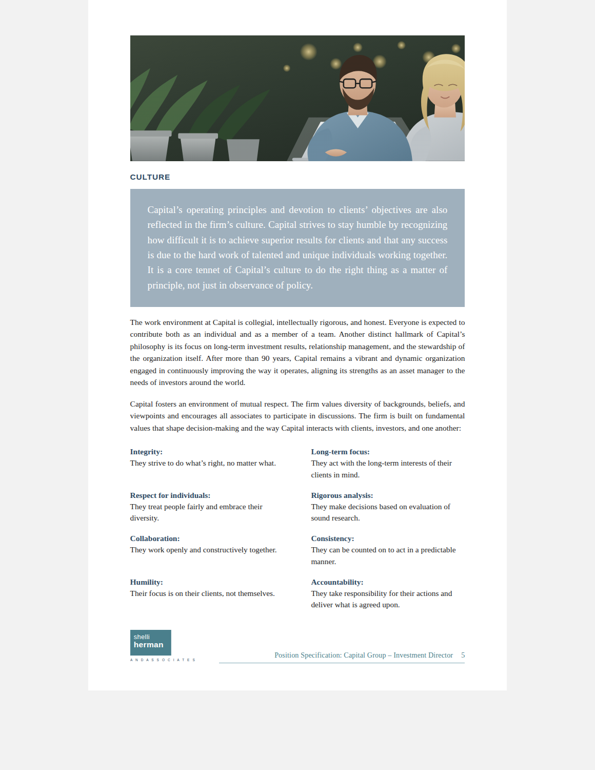CULTURE
Capital’s operating principles and devotion to clients’ objectives are also reflected in the firm’s culture. Capital strives to stay humble by recognizing how difficult it is to achieve superior results for clients and that any success is due to the hard work of talented and unique individuals working together. It is a core tennet of Capital’s culture to do the right thing as a matter of principle, not just in observance of policy.
The work environment at Capital is collegial, intellectually rigorous, and honest. Everyone is expected to contribute both as an individual and as a member of a team. Another distinct hallmark of Capital’s philosophy is its focus on long-term investment results, relationship management, and the stewardship of the organization itself. After more than 90 years, Capital remains a vibrant and dynamic organization engaged in continuously improving the way it operates, aligning its strengths as an asset manager to the needs of investors around the world.
Capital fosters an environment of mutual respect. The firm values diversity of backgrounds, beliefs, and viewpoints and encourages all associates to participate in discussions. The firm is built on fundamental values that shape decision-making and the way Capital interacts with clients, investors, and one another:
Integrity:
They strive to do what’s right, no matter what.
Long-term focus:
They act with the long-term interests of their clients in mind.
Respect for individuals:
They treat people fairly and embrace their diversity.
Rigorous analysis:
They make decisions based on evaluation of sound research.
Collaboration:
They work openly and constructively together.
Consistency:
They can be counted on to act in a predictable manner.
Humility:
Their focus is on their clients, not themselves.
Accountability:
They take responsibility for their actions and deliver what is agreed upon.
shelli herman A N D A S S O C I A T E S
Position Specification: Capital Group – Investment Director5